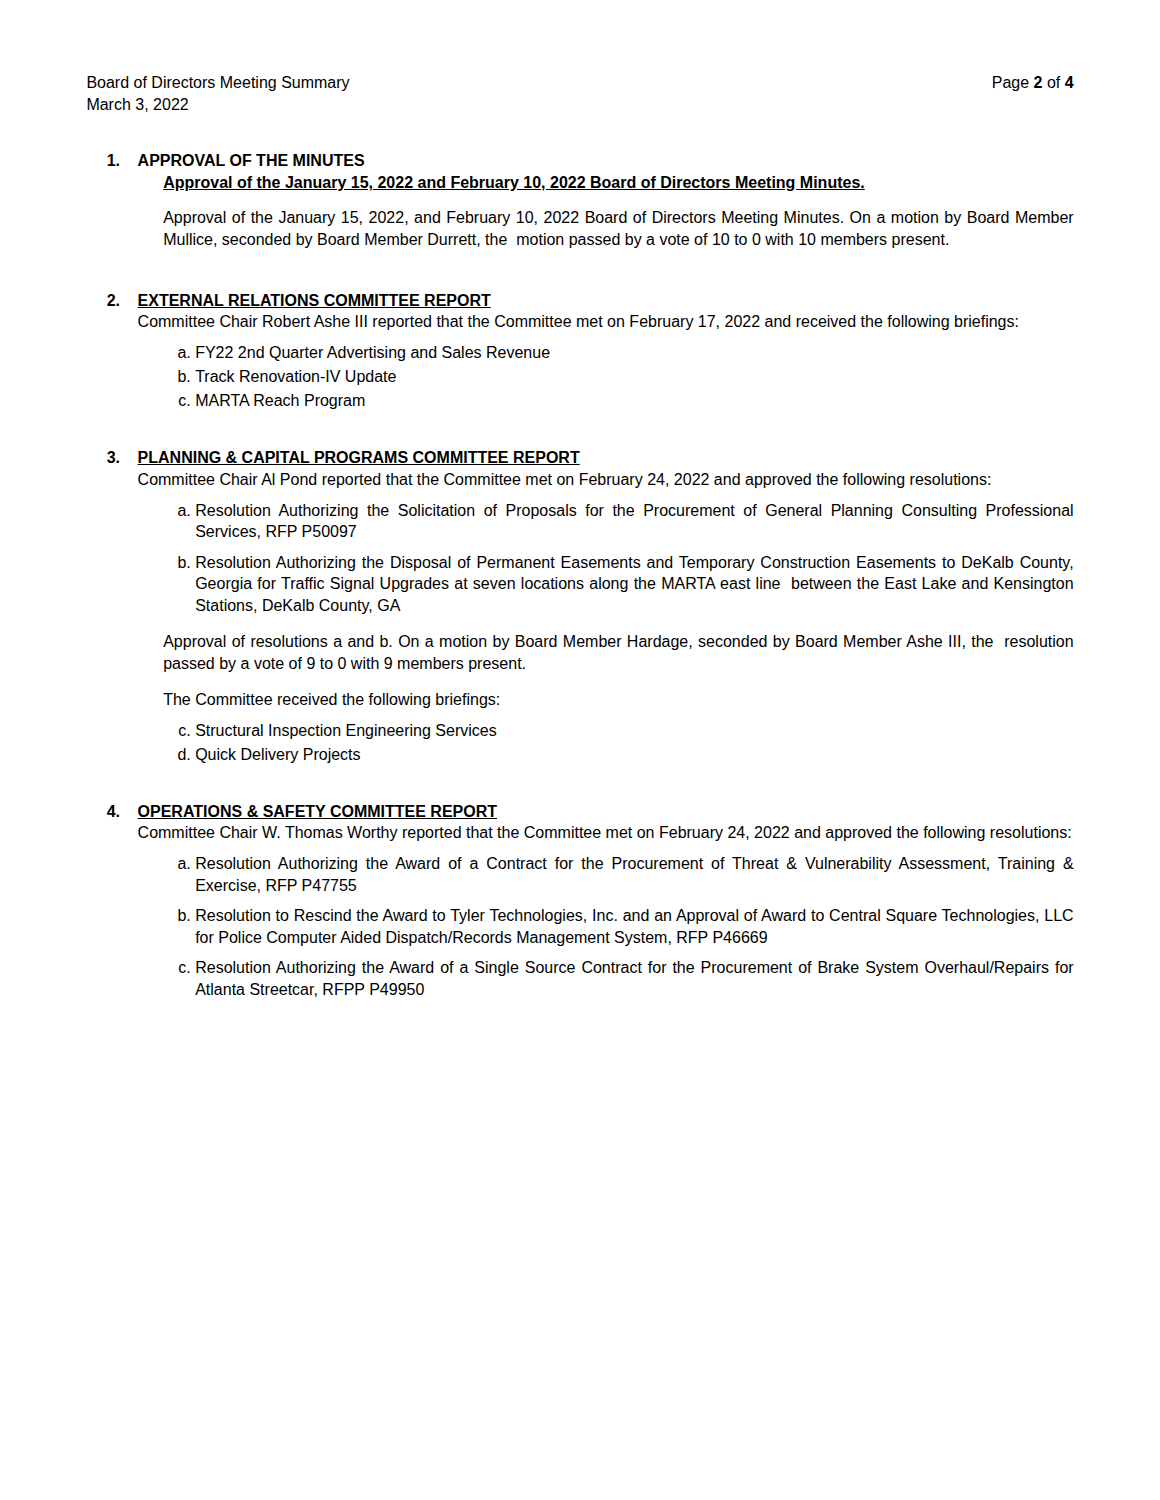Board of Directors Meeting Summary
March 3, 2022
Page 2 of 4
1.
Approval of the Minutes
Approval of the January 15, 2022 and February 10, 2022 Board of Directors Meeting Minutes.
Approval of the January 15, 2022, and February 10, 2022 Board of Directors Meeting Minutes. On a motion by Board Member Mullice, seconded by Board Member Durrett, the motion passed by a vote of 10 to 0 with 10 members present.
2.
External Relations Committee Report
Committee Chair Robert Ashe III reported that the Committee met on February 17, 2022 and received the following briefings:
FY22 2nd Quarter Advertising and Sales Revenue
Track Renovation-IV Update
MARTA Reach Program
3.
Planning & Capital Programs Committee Report
Committee Chair Al Pond reported that the Committee met on February 24, 2022 and approved the following resolutions:
Resolution Authorizing the Solicitation of Proposals for the Procurement of General Planning Consulting Professional Services, RFP P50097
Resolution Authorizing the Disposal of Permanent Easements and Temporary Construction Easements to DeKalb County, Georgia for Traffic Signal Upgrades at seven locations along the MARTA east line between the East Lake and Kensington Stations, DeKalb County, GA
Approval of resolutions a and b. On a motion by Board Member Hardage, seconded by Board Member Ashe III, the resolution passed by a vote of 9 to 0 with 9 members present.
The Committee received the following briefings:
Structural Inspection Engineering Services
Quick Delivery Projects
4.
Operations & Safety Committee Report
Committee Chair W. Thomas Worthy reported that the Committee met on February 24, 2022 and approved the following resolutions:
Resolution Authorizing the Award of a Contract for the Procurement of Threat & Vulnerability Assessment, Training & Exercise, RFP P47755
Resolution to Rescind the Award to Tyler Technologies, Inc. and an Approval of Award to Central Square Technologies, LLC for Police Computer Aided Dispatch/Records Management System, RFP P46669
Resolution Authorizing the Award of a Single Source Contract for the Procurement of Brake System Overhaul/Repairs for Atlanta Streetcar, RFPP P49950